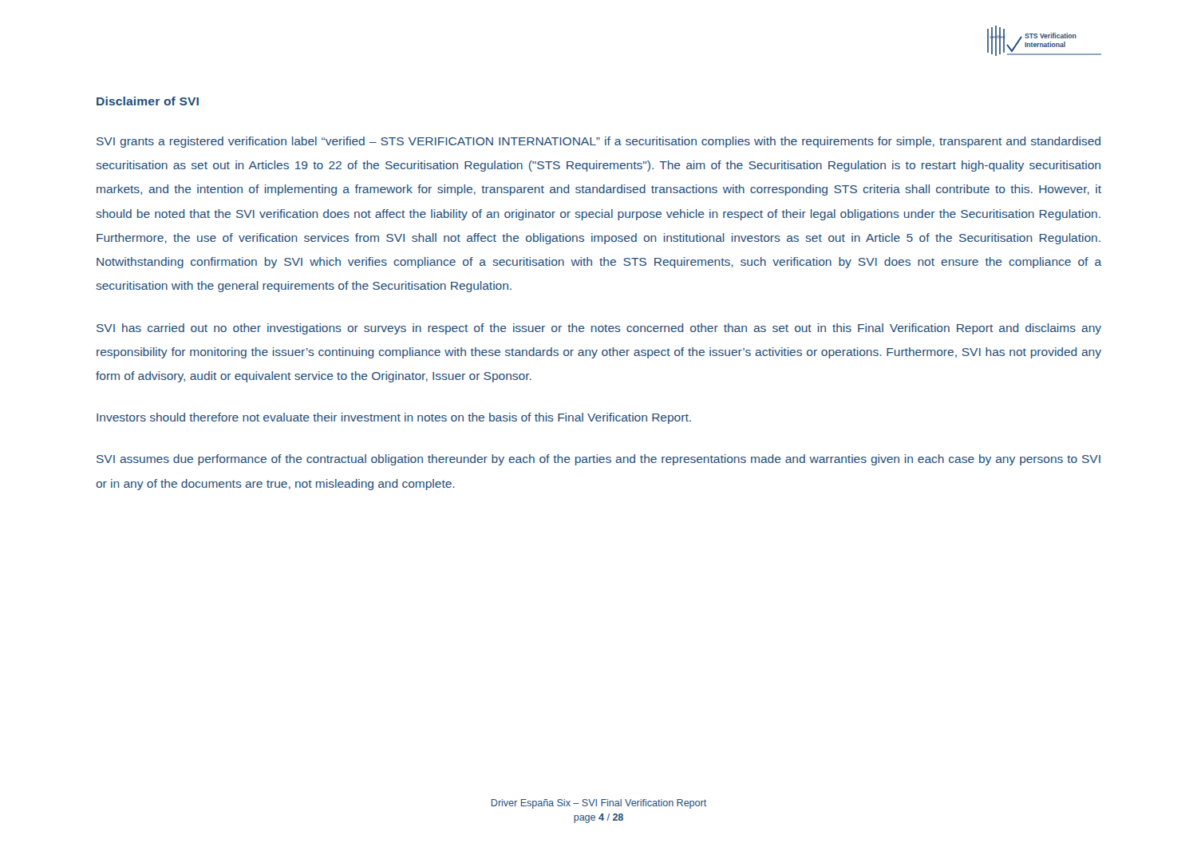verified STS Verification International
Disclaimer of SVI
SVI grants a registered verification label “verified – STS VERIFICATION INTERNATIONAL” if a securitisation complies with the requirements for simple, transparent and standardised securitisation as set out in Articles 19 to 22 of the Securitisation Regulation ("STS Requirements"). The aim of the Securitisation Regulation is to restart high-quality securitisation markets, and the intention of implementing a framework for simple, transparent and standardised transactions with corresponding STS criteria shall contribute to this. However, it should be noted that the SVI verification does not affect the liability of an originator or special purpose vehicle in respect of their legal obligations under the Securitisation Regulation. Furthermore, the use of verification services from SVI shall not affect the obligations imposed on institutional investors as set out in Article 5 of the Securitisation Regulation. Notwithstanding confirmation by SVI which verifies compliance of a securitisation with the STS Requirements, such verification by SVI does not ensure the compliance of a securitisation with the general requirements of the Securitisation Regulation.
SVI has carried out no other investigations or surveys in respect of the issuer or the notes concerned other than as set out in this Final Verification Report and disclaims any responsibility for monitoring the issuer’s continuing compliance with these standards or any other aspect of the issuer’s activities or operations. Furthermore, SVI has not provided any form of advisory, audit or equivalent service to the Originator, Issuer or Sponsor.
Investors should therefore not evaluate their investment in notes on the basis of this Final Verification Report.
SVI assumes due performance of the contractual obligation thereunder by each of the parties and the representations made and warranties given in each case by any persons to SVI or in any of the documents are true, not misleading and complete.
Driver España Six – SVI Final Verification Report
page 4 / 28